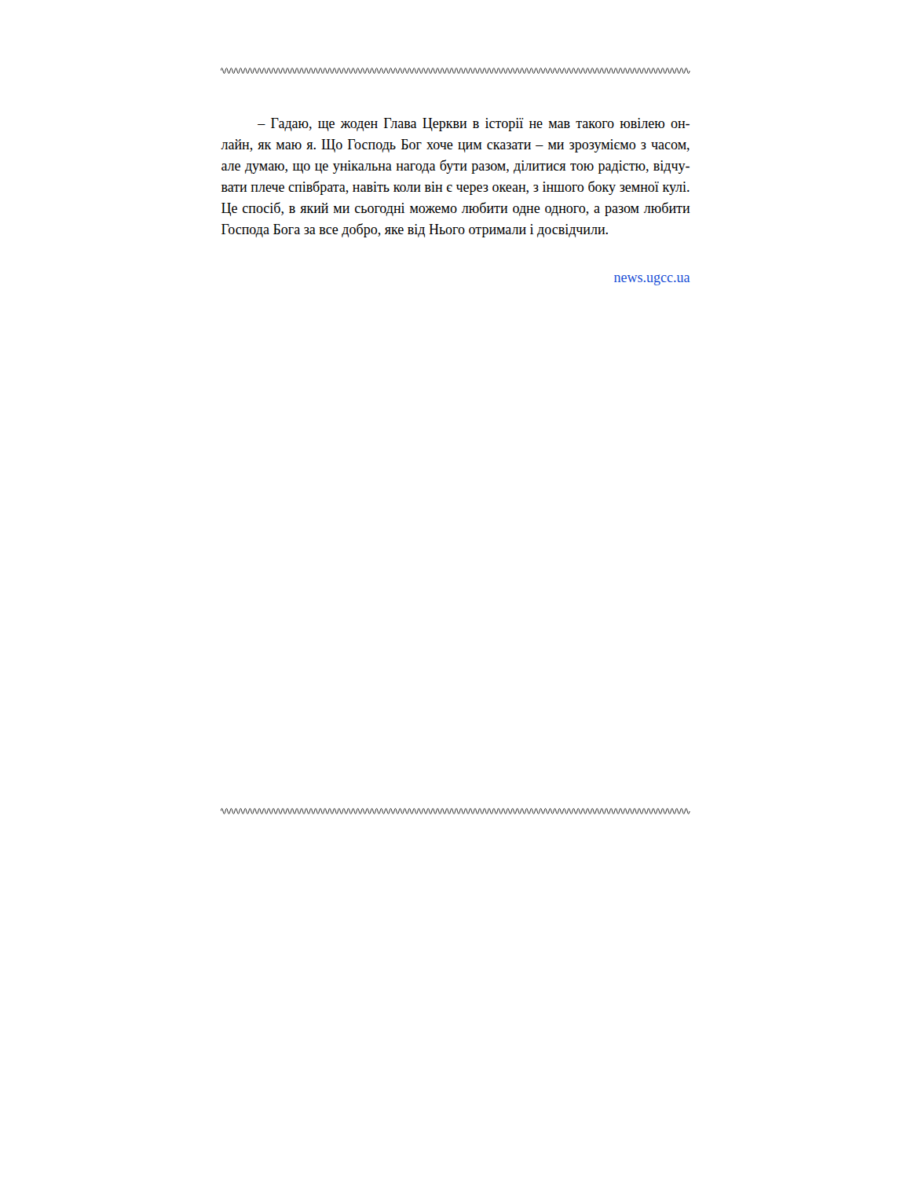– Гадаю, ще жоден Глава Церкви в історії не мав такого ювілею онлайн, як маю я. Що Господь Бог хоче цим сказати – ми зрозуміємо з часом, але думаю, що це унікальна нагода бути разом, ділитися тою радістю, відчувати плече співбрата, навіть коли він є через океан, з іншого боку земної кулі. Це спосіб, в який ми сьогодні можемо любити одне одного, а разом любити Господа Бога за все добро, яке від Нього отримали і досвідчили.
news.ugcc.ua